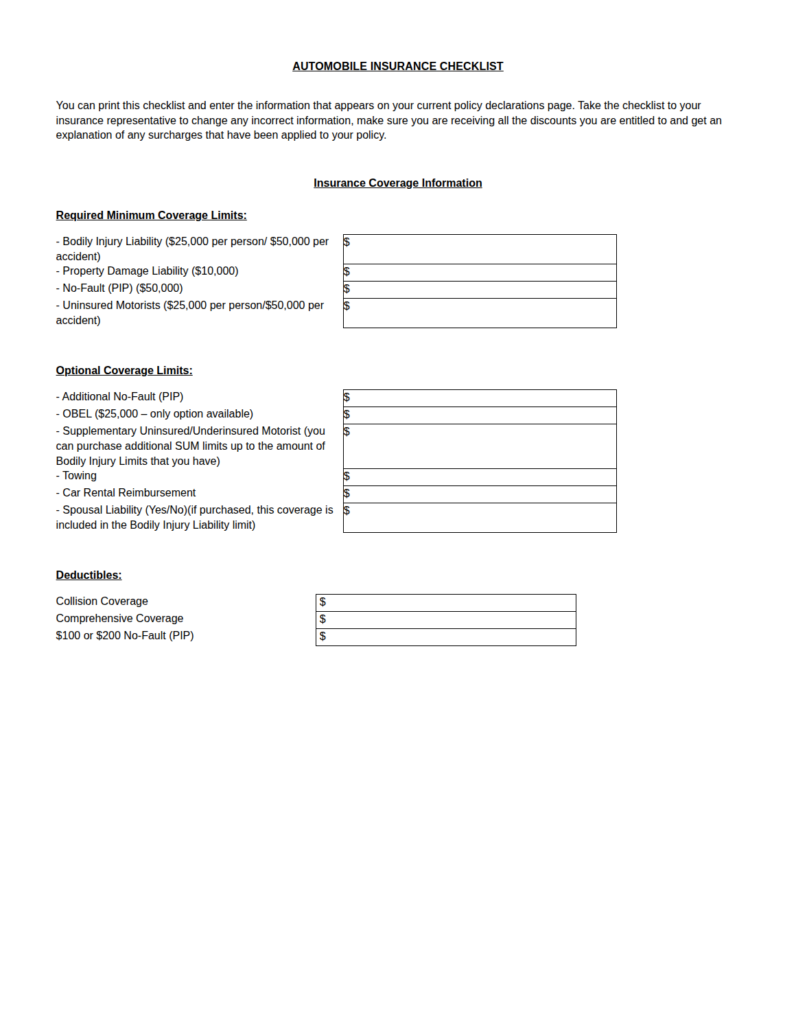AUTOMOBILE INSURANCE CHECKLIST
You can print this checklist and enter the information that appears on your current policy declarations page. Take the checklist to your insurance representative to change any incorrect information, make sure you are receiving all the discounts you are entitled to and get an explanation of any surcharges that have been applied to your policy.
Insurance Coverage Information
Required Minimum Coverage Limits:
| - Bodily Injury Liability ($25,000 per person/ $50,000 per accident) | $ | |
| - Property Damage Liability ($10,000) | $ | |
| - No-Fault (PIP) ($50,000) | $ | |
| - Uninsured Motorists ($25,000 per person/$50,000 per accident) | $ | |
Optional Coverage Limits:
| - Additional No-Fault (PIP) | $ | |
| - OBEL ($25,000 – only option available) | $ | |
| - Supplementary Uninsured/Underinsured Motorist (you can purchase additional SUM limits up to the amount of Bodily Injury Limits that you have) | $ | |
| - Towing | $ | |
| - Car Rental Reimbursement | $ | |
| - Spousal Liability (Yes/No)(if purchased, this coverage is included in the Bodily Injury Liability limit) | $ | |
Deductibles:
| Collision Coverage | $ | |
| Comprehensive Coverage | $ | |
| $100 or $200 No-Fault (PIP) | $ | |